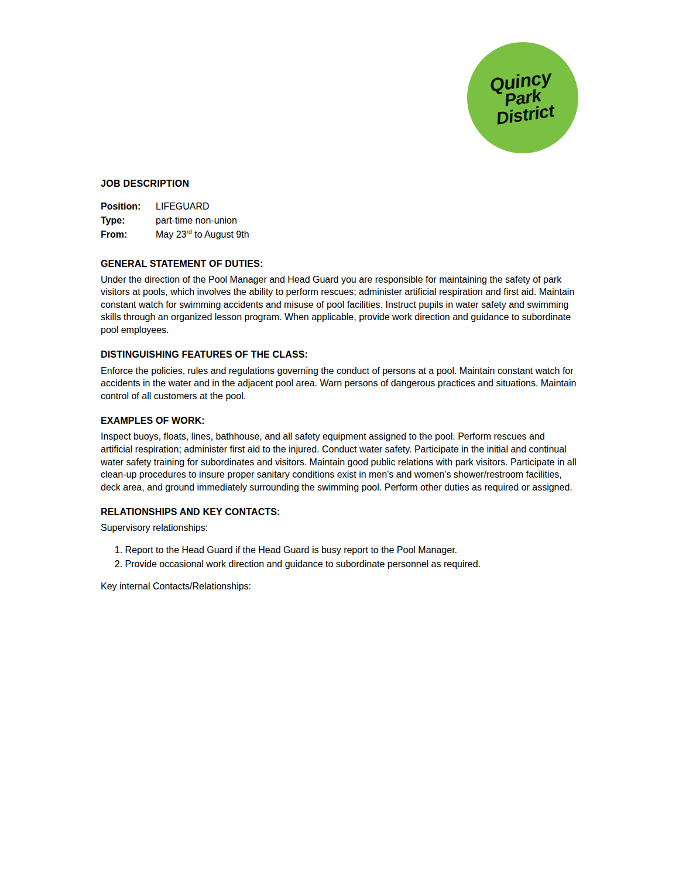Quincy Park District
JOB DESCRIPTION
| Position: | LIFEGUARD |
| Type: | part-time non-union |
| From: | May 23 rd to August 9th |
GENERAL STATEMENT OF DUTIES:
Under the direction of the Pool Manager and Head Guard you are responsible for maintaining the safety of park visitors at pools, which involves the ability to perform rescues; administer artificial respiration and first aid. Maintain constant watch for swimming accidents and misuse of pool facilities. Instruct pupils in water safety and swimming skills through an organized lesson program. When applicable, provide work direction and guidance to subordinate pool employees.
DISTINGUISHING FEATURES OF THE CLASS:
Enforce the policies, rules and regulations governing the conduct of persons at a pool. Maintain constant watch for accidents in the water and in the adjacent pool area. Warn persons of dangerous practices and situations. Maintain control of all customers at the pool.
EXAMPLES OF WORK:
Inspect buoys, floats, lines, bathhouse, and all safety equipment assigned to the pool. Perform rescues and artificial respiration; administer first aid to the injured. Conduct water safety. Participate in the initial and continual water safety training for subordinates and visitors. Maintain good public relations with park visitors. Participate in all clean-up procedures to insure proper sanitary conditions exist in men's and women's shower/restroom facilities, deck area, and ground immediately surrounding the swimming pool. Perform other duties as required or assigned.
RELATIONSHIPS AND KEY CONTACTS:
Supervisory relationships:
Report to the Head Guard if the Head Guard is busy report to the Pool Manager.
Provide occasional work direction and guidance to subordinate personnel as required.
Key internal Contacts/Relationships: